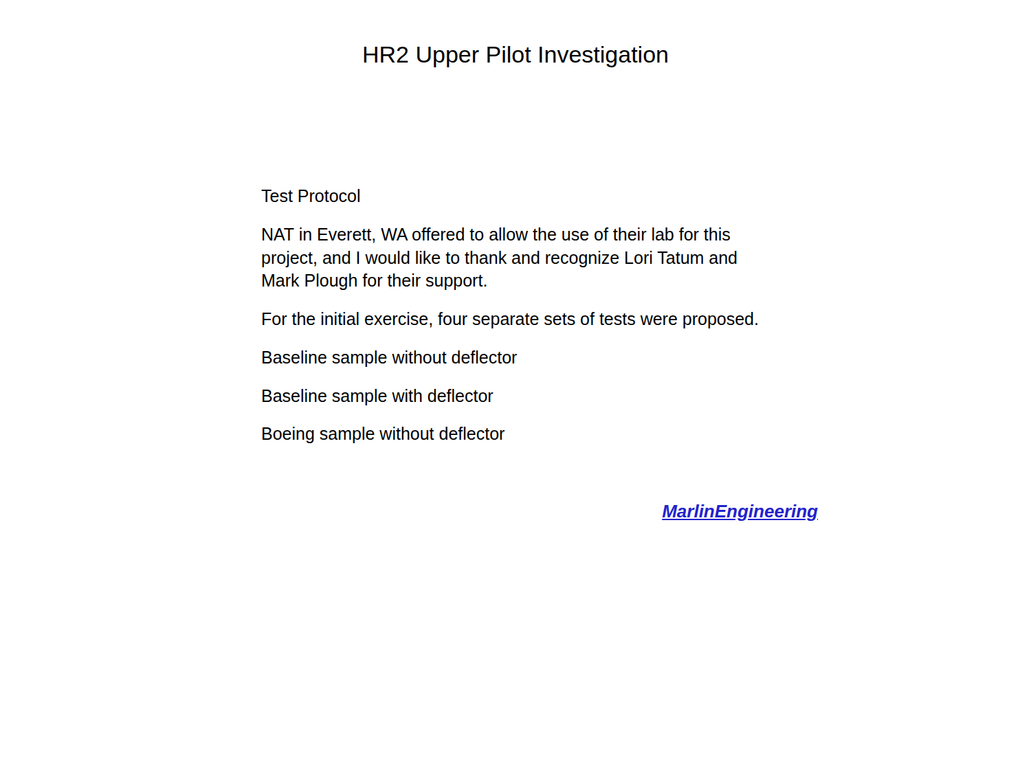HR2 Upper Pilot Investigation
Test Protocol
NAT in Everett, WA offered to allow the use of their lab for this project, and I would like to thank and recognize Lori Tatum and Mark Plough for their support.
For the initial exercise, four separate sets of tests were proposed.
Baseline sample without deflector
Baseline sample with deflector
Boeing sample without deflector
MarlinEngineering